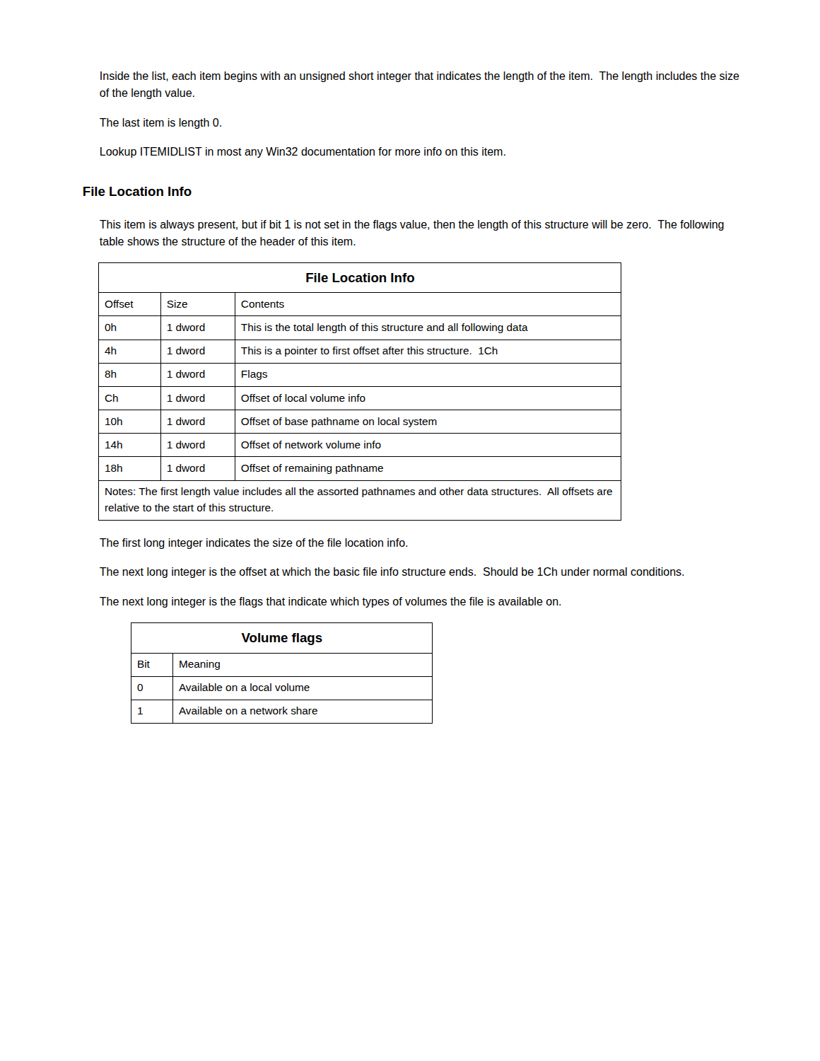Inside the list, each item begins with an unsigned short integer that indicates the length of the item. The length includes the size of the length value.
The last item is length 0.
Lookup ITEMIDLIST in most any Win32 documentation for more info on this item.
File Location Info
This item is always present, but if bit 1 is not set in the flags value, then the length of this structure will be zero. The following table shows the structure of the header of this item.
File Location Info
| Offset | Size | Contents |
| --- | --- | --- |
| 0h | 1 dword | This is the total length of this structure and all following data |
| 4h | 1 dword | This is a pointer to first offset after this structure. 1Ch |
| 8h | 1 dword | Flags |
| Ch | 1 dword | Offset of local volume info |
| 10h | 1 dword | Offset of base pathname on local system |
| 14h | 1 dword | Offset of network volume info |
| 18h | 1 dword | Offset of remaining pathname |
| Notes: The first length value includes all the assorted pathnames and other data structures. All offsets are relative to the start of this structure. |
The first long integer indicates the size of the file location info.
The next long integer is the offset at which the basic file info structure ends. Should be 1Ch under normal conditions.
The next long integer is the flags that indicate which types of volumes the file is available on.
Volume flags
| Bit | Meaning |
| --- | --- |
| 0 | Available on a local volume |
| 1 | Available on a network share |